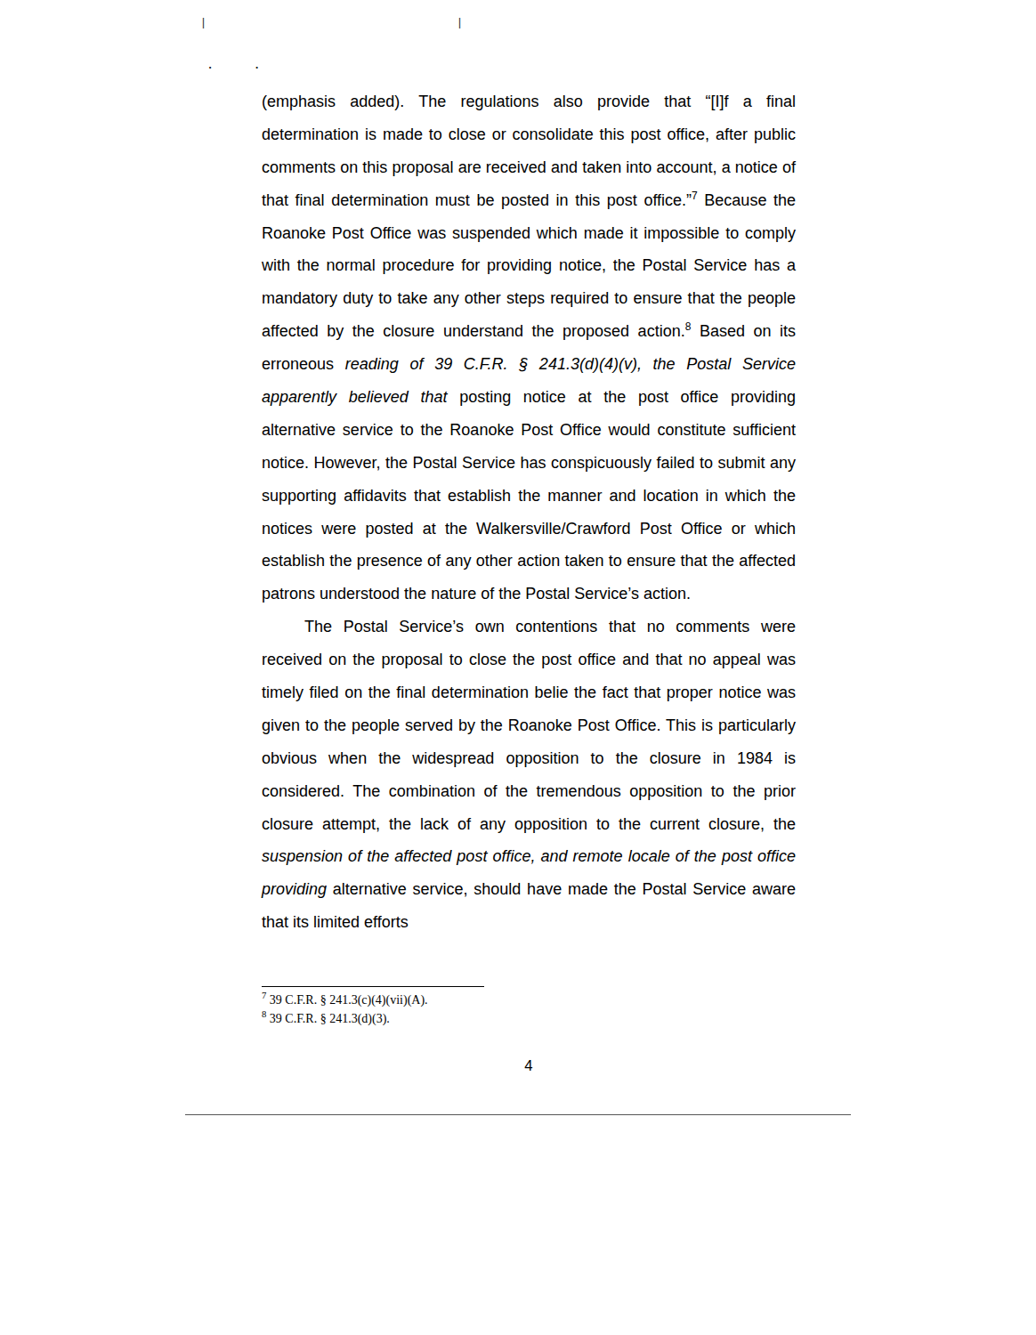| |
. .
(emphasis added). The regulations also provide that “[I]f a final determination is made to close or consolidate this post office, after public comments on this proposal are received and taken into account, a notice of that final determination must be posted in this post office.”7 Because the Roanoke Post Office was suspended which made it impossible to comply with the normal procedure for providing notice, the Postal Service has a mandatory duty to take any other steps required to ensure that the people affected by the closure understand the proposed action.8 Based on its erroneous reading of 39 C.F.R. § 241.3(d)(4)(v), the Postal Service apparently believed that posting notice at the post office providing alternative service to the Roanoke Post Office would constitute sufficient notice. However, the Postal Service has conspicuously failed to submit any supporting affidavits that establish the manner and location in which the notices were posted at the Walkersville/Crawford Post Office or which establish the presence of any other action taken to ensure that the affected patrons understood the nature of the Postal Service’s action.
The Postal Service’s own contentions that no comments were received on the proposal to close the post office and that no appeal was timely filed on the final determination belie the fact that proper notice was given to the people served by the Roanoke Post Office. This is particularly obvious when the widespread opposition to the closure in 1984 is considered. The combination of the tremendous opposition to the prior closure attempt, the lack of any opposition to the current closure, the suspension of the affected post office, and remote locale of the post office providing alternative service, should have made the Postal Service aware that its limited efforts
7 39 C.F.R. § 241.3(c)(4)(vii)(A).
8 39 C.F.R. § 241.3(d)(3).
4